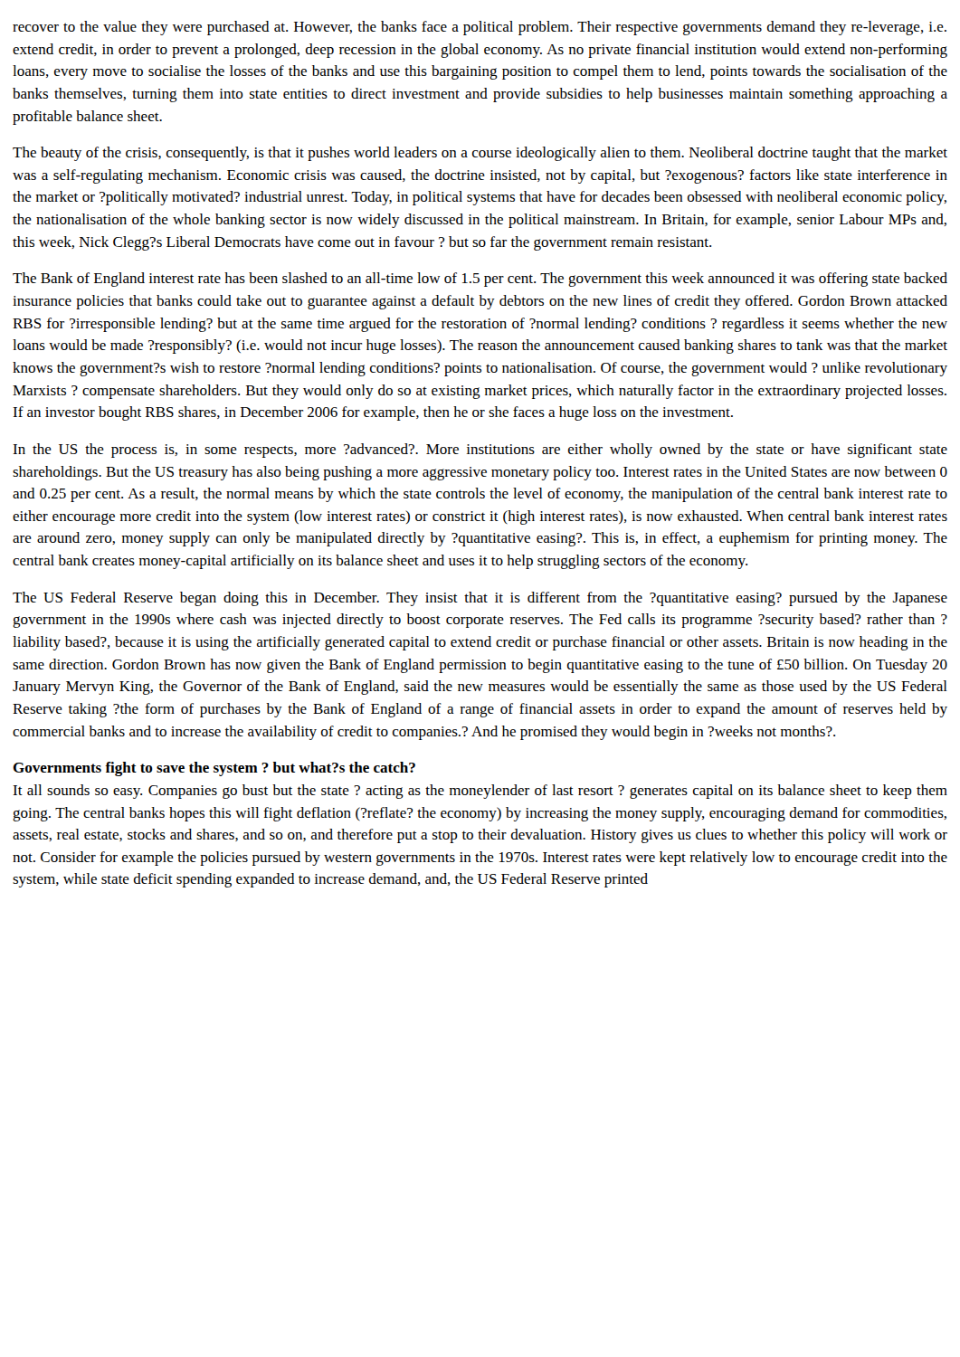recover to the value they were purchased at. However, the banks face a political problem. Their respective governments demand they re-leverage, i.e. extend credit, in order to prevent a prolonged, deep recession in the global economy. As no private financial institution would extend non-performing loans, every move to socialise the losses of the banks and use this bargaining position to compel them to lend, points towards the socialisation of the banks themselves, turning them into state entities to direct investment and provide subsidies to help businesses maintain something approaching a profitable balance sheet.
The beauty of the crisis, consequently, is that it pushes world leaders on a course ideologically alien to them. Neoliberal doctrine taught that the market was a self-regulating mechanism. Economic crisis was caused, the doctrine insisted, not by capital, but ?exogenous? factors like state interference in the market or ?politically motivated? industrial unrest. Today, in political systems that have for decades been obsessed with neoliberal economic policy, the nationalisation of the whole banking sector is now widely discussed in the political mainstream. In Britain, for example, senior Labour MPs and, this week, Nick Clegg?s Liberal Democrats have come out in favour ? but so far the government remain resistant.
The Bank of England interest rate has been slashed to an all-time low of 1.5 per cent. The government this week announced it was offering state backed insurance policies that banks could take out to guarantee against a default by debtors on the new lines of credit they offered. Gordon Brown attacked RBS for ?irresponsible lending? but at the same time argued for the restoration of ?normal lending? conditions ? regardless it seems whether the new loans would be made ?responsibly? (i.e. would not incur huge losses). The reason the announcement caused banking shares to tank was that the market knows the government?s wish to restore ?normal lending conditions? points to nationalisation. Of course, the government would ? unlike revolutionary Marxists ? compensate shareholders. But they would only do so at existing market prices, which naturally factor in the extraordinary projected losses. If an investor bought RBS shares, in December 2006 for example, then he or she faces a huge loss on the investment.
In the US the process is, in some respects, more ?advanced?. More institutions are either wholly owned by the state or have significant state shareholdings. But the US treasury has also being pushing a more aggressive monetary policy too. Interest rates in the United States are now between 0 and 0.25 per cent. As a result, the normal means by which the state controls the level of economy, the manipulation of the central bank interest rate to either encourage more credit into the system (low interest rates) or constrict it (high interest rates), is now exhausted. When central bank interest rates are around zero, money supply can only be manipulated directly by ?quantitative easing?. This is, in effect, a euphemism for printing money. The central bank creates money-capital artificially on its balance sheet and uses it to help struggling sectors of the economy.
The US Federal Reserve began doing this in December. They insist that it is different from the ?quantitative easing? pursued by the Japanese government in the 1990s where cash was injected directly to boost corporate reserves. The Fed calls its programme ?security based? rather than ?liability based?, because it is using the artificially generated capital to extend credit or purchase financial or other assets. Britain is now heading in the same direction. Gordon Brown has now given the Bank of England permission to begin quantitative easing to the tune of £50 billion. On Tuesday 20 January Mervyn King, the Governor of the Bank of England, said the new measures would be essentially the same as those used by the US Federal Reserve taking ?the form of purchases by the Bank of England of a range of financial assets in order to expand the amount of reserves held by commercial banks and to increase the availability of credit to companies.? And he promised they would begin in ?weeks not months?.
Governments fight to save the system ? but what?s the catch?
It all sounds so easy. Companies go bust but the state ? acting as the moneylender of last resort ? generates capital on its balance sheet to keep them going. The central banks hopes this will fight deflation (?reflate? the economy) by increasing the money supply, encouraging demand for commodities, assets, real estate, stocks and shares, and so on, and therefore put a stop to their devaluation. History gives us clues to whether this policy will work or not. Consider for example the policies pursued by western governments in the 1970s. Interest rates were kept relatively low to encourage credit into the system, while state deficit spending expanded to increase demand, and, the US Federal Reserve printed